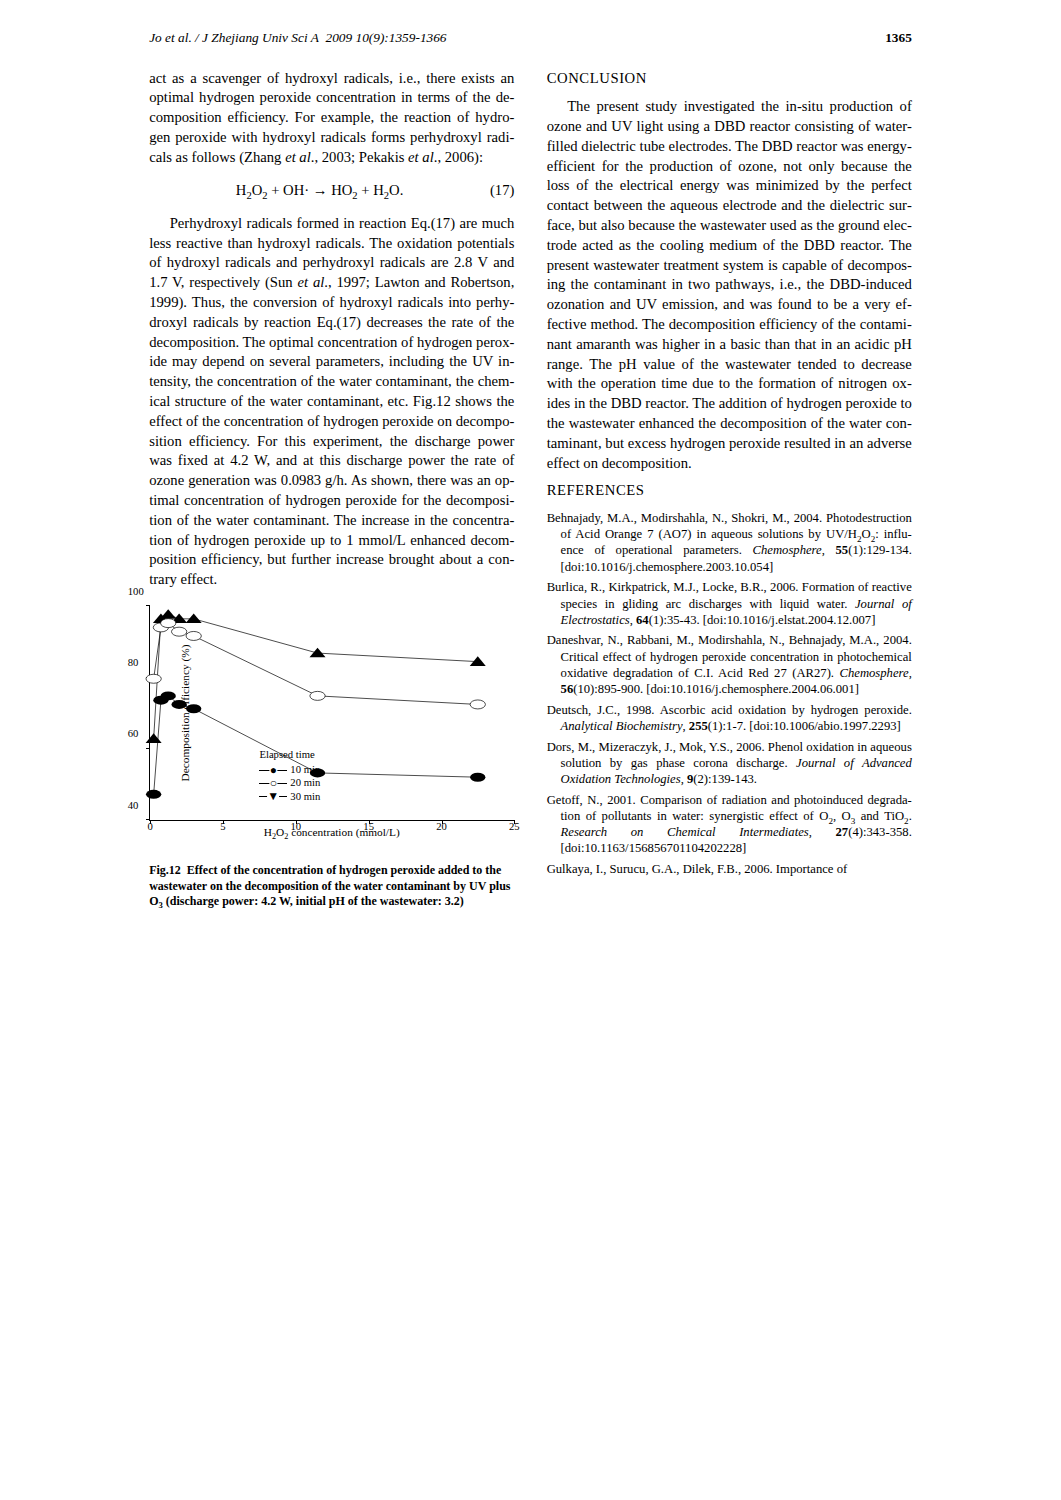Jo et al. / J Zhejiang Univ Sci A 2009 10(9):1359-1366 1365
act as a scavenger of hydroxyl radicals, i.e., there exists an optimal hydrogen peroxide concentration in terms of the decomposition efficiency. For example, the reaction of hydrogen peroxide with hydroxyl radicals forms perhydroxyl radicals as follows (Zhang et al., 2003; Pekakis et al., 2006):
H2O2 + OH· → HO2 + H2O.(17)
Perhydroxyl radicals formed in reaction Eq.(17) are much less reactive than hydroxyl radicals. The oxidation potentials of hydroxyl radicals and perhydroxyl radicals are 2.8 V and 1.7 V, respectively (Sun et al., 1997; Lawton and Robertson, 1999). Thus, the conversion of hydroxyl radicals into perhydroxyl radicals by reaction Eq.(17) decreases the rate of the decomposition. The optimal concentration of hydrogen peroxide may depend on several parameters, including the UV intensity, the concentration of the water contaminant, the chemical structure of the water contaminant, etc. Fig.12 shows the effect of the concentration of hydrogen peroxide on decomposition efficiency. For this experiment, the discharge power was fixed at 4.2 W, and at this discharge power the rate of ozone generation was 0.0983 g/h. As shown, there was an optimal concentration of hydrogen peroxide for the decomposition of the water contaminant. The increase in the concentration of hydrogen peroxide up to 1 mmol/L enhanced decomposition efficiency, but further increase brought about a contrary effect.
Decomposition efficiency (%) 100 80 60 40 0 5 10 15 20 25
Elapsed time
●10 min
○20 min
▼30 min
H2O2 concentration (mmol/L)
Fig.12 Effect of the concentration of hydrogen peroxide added to the wastewater on the decomposition of the water contaminant by UV plus O3 (discharge power: 4.2 W, initial pH of the wastewater: 3.2)
CONCLUSION
The present study investigated the in-situ production of ozone and UV light using a DBD reactor consisting of water-filled dielectric tube electrodes. The DBD reactor was energy-efficient for the production of ozone, not only because the loss of the electrical energy was minimized by the perfect contact between the aqueous electrode and the dielectric surface, but also because the wastewater used as the ground electrode acted as the cooling medium of the DBD reactor. The present wastewater treatment system is capable of decomposing the contaminant in two pathways, i.e., the DBD-induced ozonation and UV emission, and was found to be a very effective method. The decomposition efficiency of the contaminant amaranth was higher in a basic than that in an acidic pH range. The pH value of the wastewater tended to decrease with the operation time due to the formation of nitrogen oxides in the DBD reactor. The addition of hydrogen peroxide to the wastewater enhanced the decomposition of the water contaminant, but excess hydrogen peroxide resulted in an adverse effect on decomposition.
References
Behnajady, M.A., Modirshahla, N., Shokri, M., 2004. Photodestruction of Acid Orange 7 (AO7) in aqueous solutions by UV/H2O2: influence of operational parameters. Chemosphere, 55(1):129-134. [doi:10.1016/j.chemosphere.2003.10.054]
Burlica, R., Kirkpatrick, M.J., Locke, B.R., 2006. Formation of reactive species in gliding arc discharges with liquid water. Journal of Electrostatics, 64(1):35-43. [doi:10.1016/j.elstat.2004.12.007]
Daneshvar, N., Rabbani, M., Modirshahla, N., Behnajady, M.A., 2004. Critical effect of hydrogen peroxide concentration in photochemical oxidative degradation of C.I. Acid Red 27 (AR27). Chemosphere, 56(10):895-900. [doi:10.1016/j.chemosphere.2004.06.001]
Deutsch, J.C., 1998. Ascorbic acid oxidation by hydrogen peroxide. Analytical Biochemistry, 255(1):1-7. [doi:10.1006/abio.1997.2293]
Dors, M., Mizeraczyk, J., Mok, Y.S., 2006. Phenol oxidation in aqueous solution by gas phase corona discharge. Journal of Advanced Oxidation Technologies, 9(2):139-143.
Getoff, N., 2001. Comparison of radiation and photoinduced degradation of pollutants in water: synergistic effect of O2, O3 and TiO2. Research on Chemical Intermediates, 27(4):343-358. [doi:10.1163/156856701104202228]
Gulkaya, I., Surucu, G.A., Dilek, F.B., 2006. Importance of